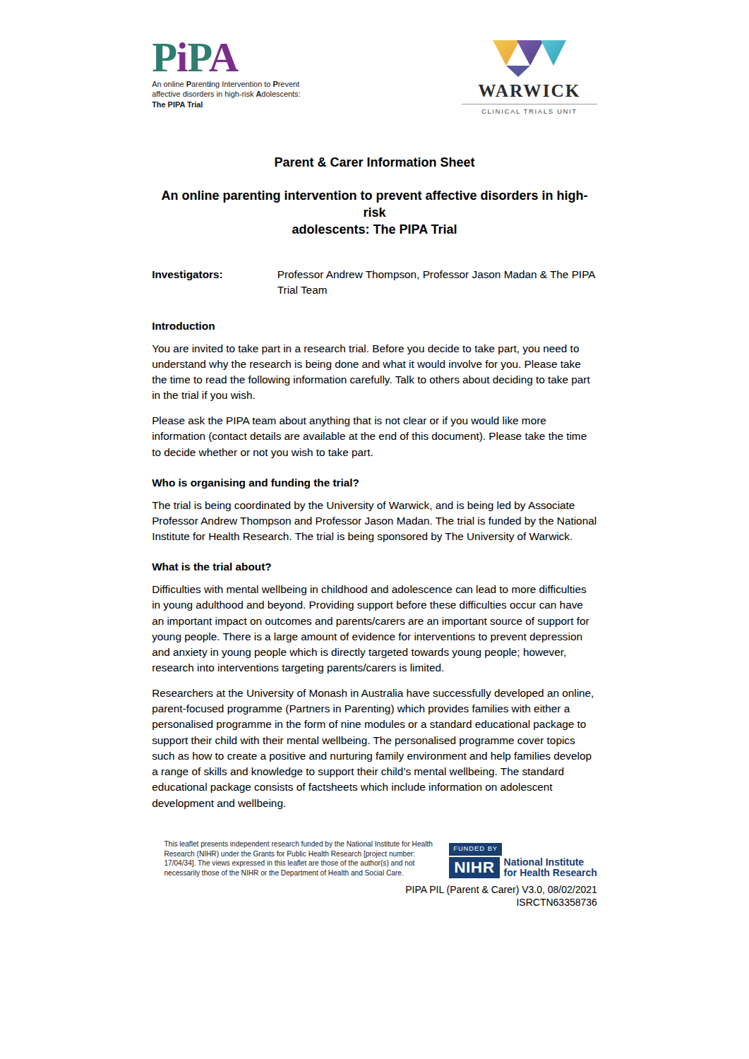PiPA
An online Parenting Intervention to Prevent
affective disorders in high-risk Adolescents: The PIPA Trial
WARWICK
CLINICAL TRIALS UNIT
Parent & Carer Information Sheet
An online parenting intervention to prevent affective disorders in high-risk
adolescents: The PIPA Trial
Investigators:
Professor Andrew Thompson, Professor Jason Madan & The PIPA Trial Team
Introduction
You are invited to take part in a research trial. Before you decide to take part, you need to understand why the research is being done and what it would involve for you. Please take the time to read the following information carefully. Talk to others about deciding to take part in the trial if you wish.
Please ask the PIPA team about anything that is not clear or if you would like more information (contact details are available at the end of this document). Please take the time to decide whether or not you wish to take part.
Who is organising and funding the trial?
The trial is being coordinated by the University of Warwick, and is being led by Associate Professor Andrew Thompson and Professor Jason Madan. The trial is funded by the National Institute for Health Research. The trial is being sponsored by The University of Warwick.
What is the trial about?
Difficulties with mental wellbeing in childhood and adolescence can lead to more difficulties in young adulthood and beyond. Providing support before these difficulties occur can have an important impact on outcomes and parents/carers are an important source of support for young people. There is a large amount of evidence for interventions to prevent depression and anxiety in young people which is directly targeted towards young people; however, research into interventions targeting parents/carers is limited.
Researchers at the University of Monash in Australia have successfully developed an online, parent-focused programme (Partners in Parenting) which provides families with either a personalised programme in the form of nine modules or a standard educational package to support their child with their mental wellbeing. The personalised programme cover topics such as how to create a positive and nurturing family environment and help families develop a range of skills and knowledge to support their child’s mental wellbeing. The standard educational package consists of factsheets which include information on adolescent development and wellbeing.
This leaflet presents independent research funded by the National Institute for Health Research (NIHR) under the Grants for Public Health Research [project number: 17/04/34]. The views expressed in this leaflet are those of the author(s) and not necessarily those of the NIHR or the Department of Health and Social Care.
FUNDED BY
NIHR
National Institute
for Health Research
PIPA PIL (Parent & Carer) V3.0, 08/02/2021
ISRCTN63358736